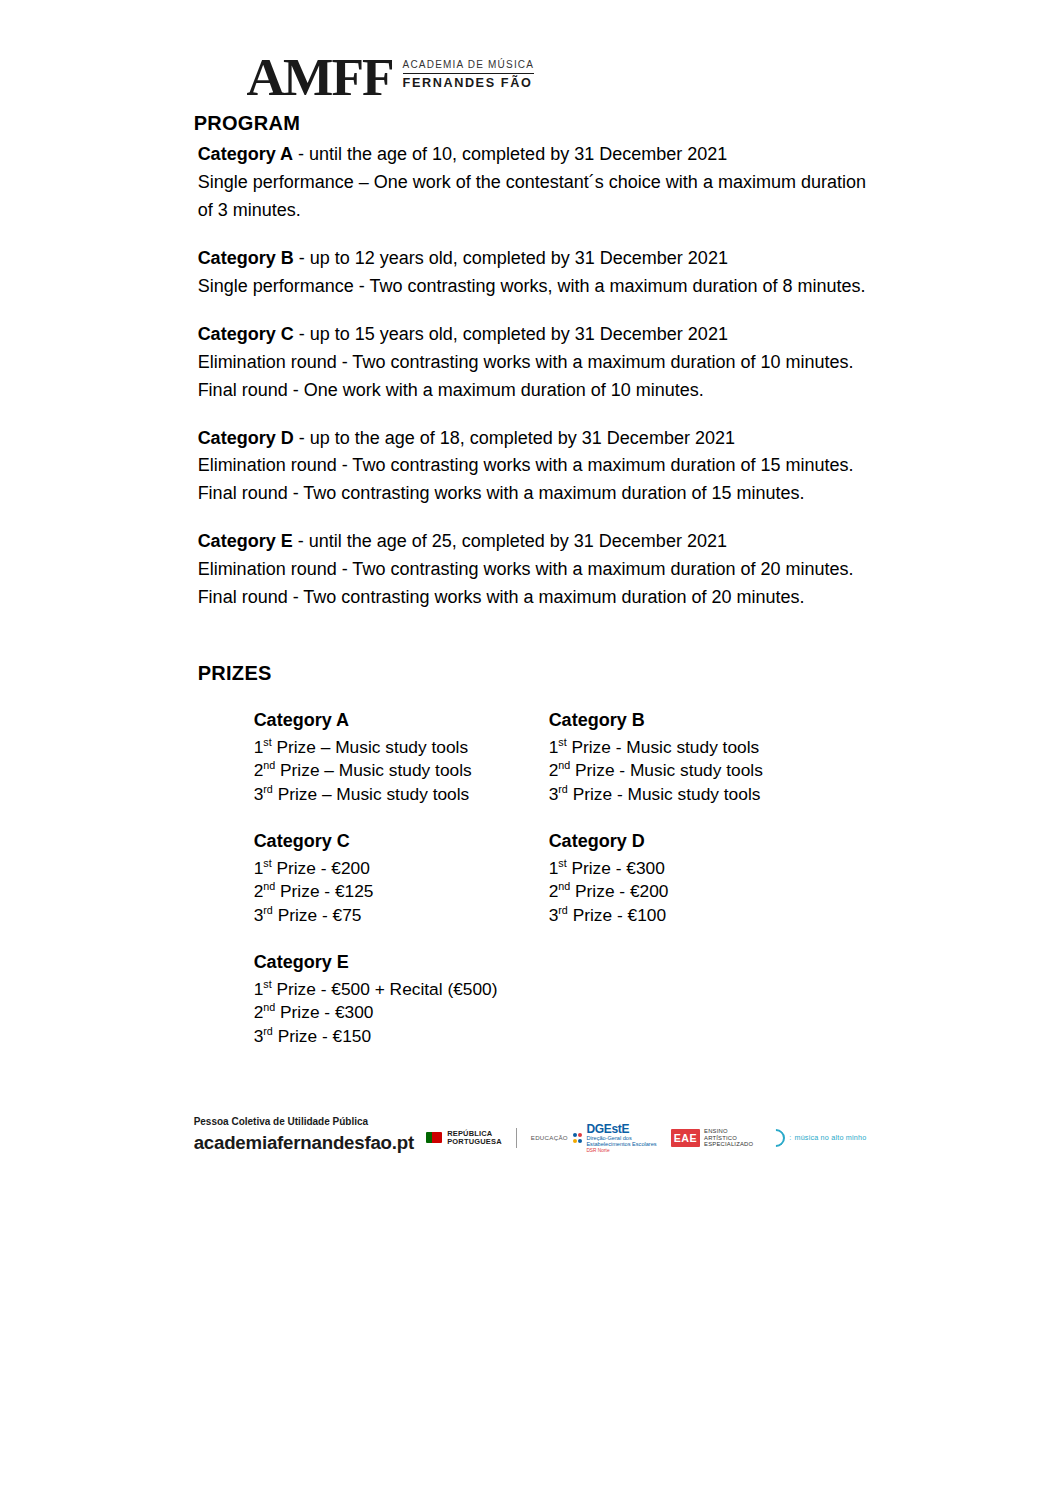AMFF
Academia de Música
Fernandes Fão
PROGRAM
Category A - until the age of 10, completed by 31 December 2021
Single performance – One work of the contestant´s choice with a maximum duration of 3 minutes.
Category B - up to 12 years old, completed by 31 December 2021
Single performance - Two contrasting works, with a maximum duration of 8 minutes.
Category C - up to 15 years old, completed by 31 December 2021
Elimination round - Two contrasting works with a maximum duration of 10 minutes.
Final round - One work with a maximum duration of 10 minutes.
Category D - up to the age of 18, completed by 31 December 2021
Elimination round - Two contrasting works with a maximum duration of 15 minutes.
Final round - Two contrasting works with a maximum duration of 15 minutes.
Category E - until the age of 25, completed by 31 December 2021
Elimination round - Two contrasting works with a maximum duration of 20 minutes.
Final round - Two contrasting works with a maximum duration of 20 minutes.
PRIZES
Category A
1st Prize – Music study tools
2nd Prize – Music study tools
3rd Prize – Music study tools
Category B
1st Prize - Music study tools
2nd Prize - Music study tools
3rd Prize - Music study tools
Category C
1st Prize - €200
2nd Prize - €125
3rd Prize - €75
Category D
1st Prize - €300
2nd Prize - €200
3rd Prize - €100
Category E
1st Prize - €500 + Recital (€500)
2nd Prize - €300
3rd Prize - €150
Pessoa Coletiva de Utilidade Pública
academiafernandesfao. pt
REPÚBLICA
PORTUGUESA
Educação
DGEstE
Direção-Geral dos
Estabelecimentos Escolares
DSR Norte
EAE
Ensino
Artístico
Especializado
: música no alto minho